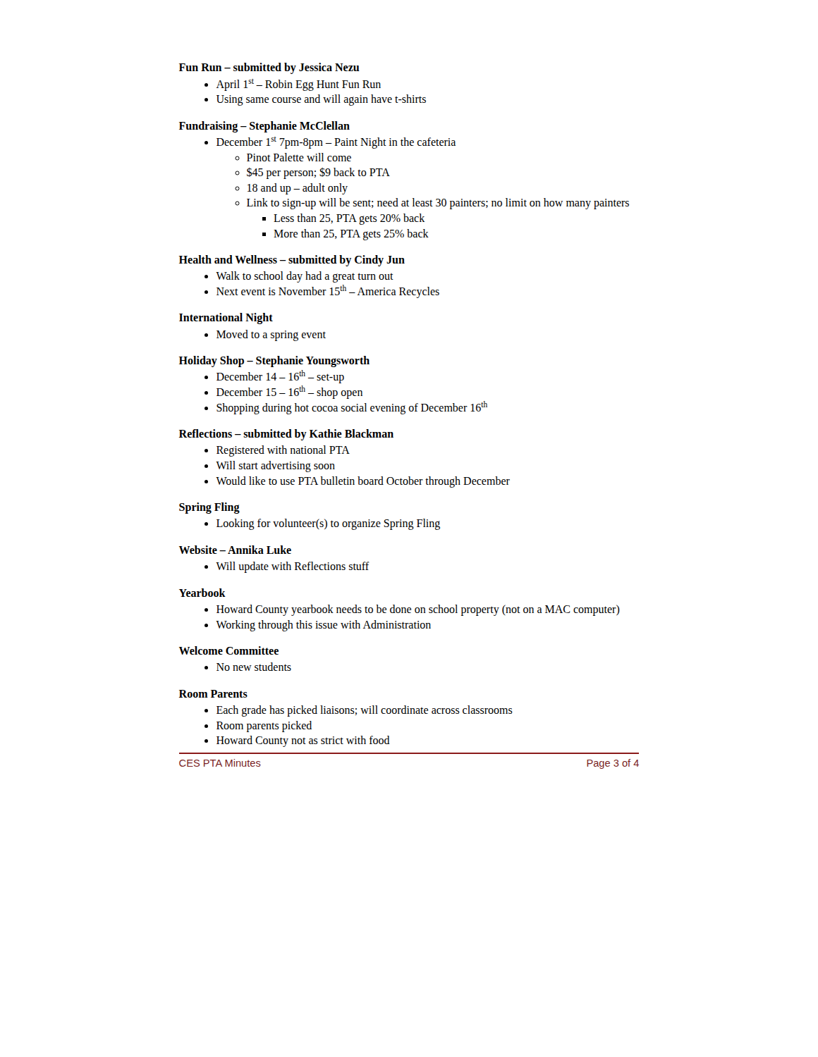Fun Run – submitted by Jessica Nezu
April 1st – Robin Egg Hunt Fun Run
Using same course and will again have t-shirts
Fundraising – Stephanie McClellan
December 1st 7pm-8pm – Paint Night in the cafeteria
Pinot Palette will come
$45 per person; $9 back to PTA
18 and up – adult only
Link to sign-up will be sent; need at least 30 painters; no limit on how many painters
Less than 25, PTA gets 20% back
More than 25, PTA gets 25% back
Health and Wellness – submitted by Cindy Jun
Walk to school day had a great turn out
Next event is November 15th – America Recycles
International Night
Moved to a spring event
Holiday Shop – Stephanie Youngsworth
December 14 – 16th – set-up
December 15 – 16th – shop open
Shopping during hot cocoa social evening of December 16th
Reflections – submitted by Kathie Blackman
Registered with national PTA
Will start advertising soon
Would like to use PTA bulletin board October through December
Spring Fling
Looking for volunteer(s) to organize Spring Fling
Website – Annika Luke
Will update with Reflections stuff
Yearbook
Howard County yearbook needs to be done on school property (not on a MAC computer)
Working through this issue with Administration
Welcome Committee
No new students
Room Parents
Each grade has picked liaisons; will coordinate across classrooms
Room parents picked
Howard County not as strict with food
CES PTA Minutes Page 3 of 4